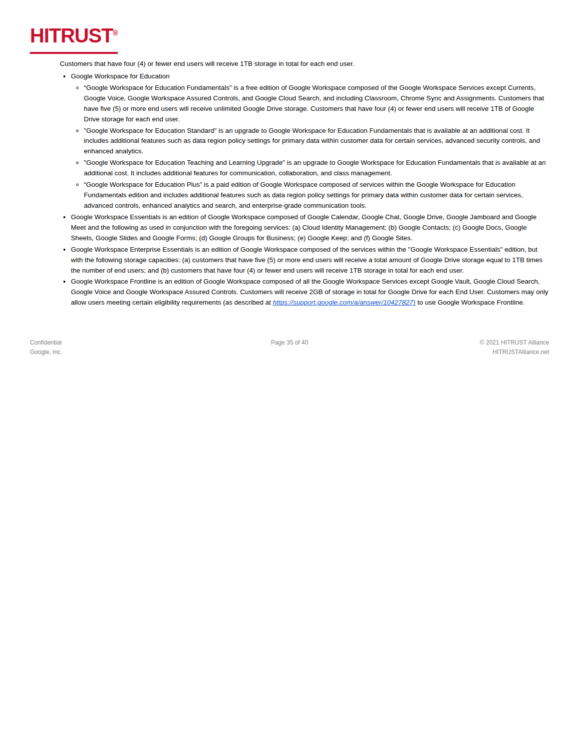HITRUST®
Customers that have four (4) or fewer end users will receive 1TB storage in total for each end user.
Google Workspace for Education
“Google Workspace for Education Fundamentals” is a free edition of Google Workspace composed of the Google Workspace Services except Currents, Google Voice, Google Workspace Assured Controls, and Google Cloud Search, and including Classroom, Chrome Sync and Assignments. Customers that have five (5) or more end users will receive unlimited Google Drive storage. Customers that have four (4) or fewer end users will receive 1TB of Google Drive storage for each end user.
"Google Workspace for Education Standard" is an upgrade to Google Workspace for Education Fundamentals that is available at an additional cost. It includes additional features such as data region policy settings for primary data within customer data for certain services, advanced security controls, and enhanced analytics.
"Google Workspace for Education Teaching and Learning Upgrade" is an upgrade to Google Workspace for Education Fundamentals that is available at an additional cost. It includes additional features for communication, collaboration, and class management.
“Google Workspace for Education Plus” is a paid edition of Google Workspace composed of services within the Google Workspace for Education Fundamentals edition and includes additional features such as data region policy settings for primary data within customer data for certain services, advanced controls, enhanced analytics and search, and enterprise-grade communication tools.
Google Workspace Essentials is an edition of Google Workspace composed of Google Calendar, Google Chat, Google Drive, Google Jamboard and Google Meet and the following as used in conjunction with the foregoing services: (a) Cloud Identity Management; (b) Google Contacts; (c) Google Docs, Google Sheets, Google Slides and Google Forms; (d) Google Groups for Business; (e) Google Keep; and (f) Google Sites.
Google Workspace Enterprise Essentials is an edition of Google Workspace composed of the services within the "Google Workspace Essentials" edition, but with the following storage capacities: (a) customers that have five (5) or more end users will receive a total amount of Google Drive storage equal to 1TB times the number of end users; and (b) customers that have four (4) or fewer end users will receive 1TB storage in total for each end user.
Google Workspace Frontline is an edition of Google Workspace composed of all the Google Workspace Services except Google Vault, Google Cloud Search, Google Voice and Google Workspace Assured Controls. Customers will receive 2GB of storage in total for Google Drive for each End User. Customers may only allow users meeting certain eligibility requirements (as described at https://support.google.com/a/answer/10427827) to use Google Workspace Frontline.
Confidential
Google, Inc.
Page 35 of 40
© 2021 HITRUST Alliance
HITRUSTAlliance.net